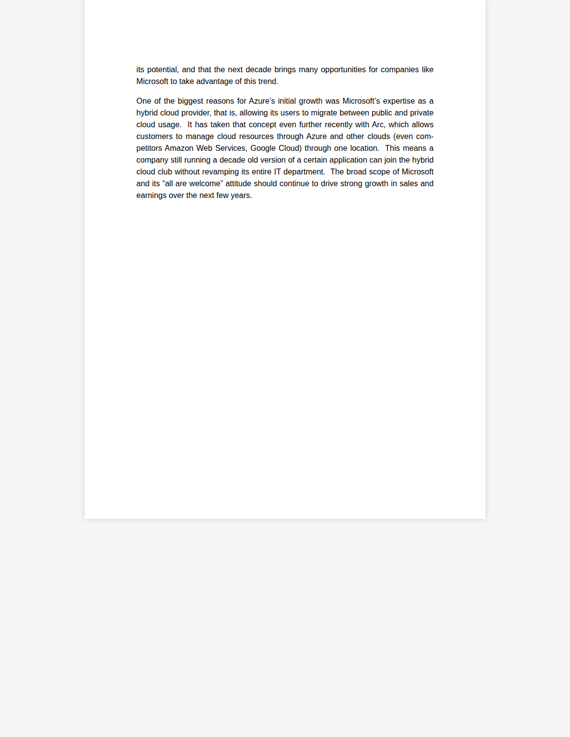its potential, and that the next decade brings many opportunities for companies like Microsoft to take advantage of this trend.
One of the biggest reasons for Azure’s initial growth was Microsoft’s expertise as a hybrid cloud provider, that is, allowing its users to migrate between public and private cloud usage. It has taken that concept even further recently with Arc, which allows customers to manage cloud resources through Azure and other clouds (even competitors Amazon Web Services, Google Cloud) through one location. This means a company still running a decade old version of a certain application can join the hybrid cloud club without revamping its entire IT department. The broad scope of Microsoft and its “all are welcome” attitude should continue to drive strong growth in sales and earnings over the next few years.